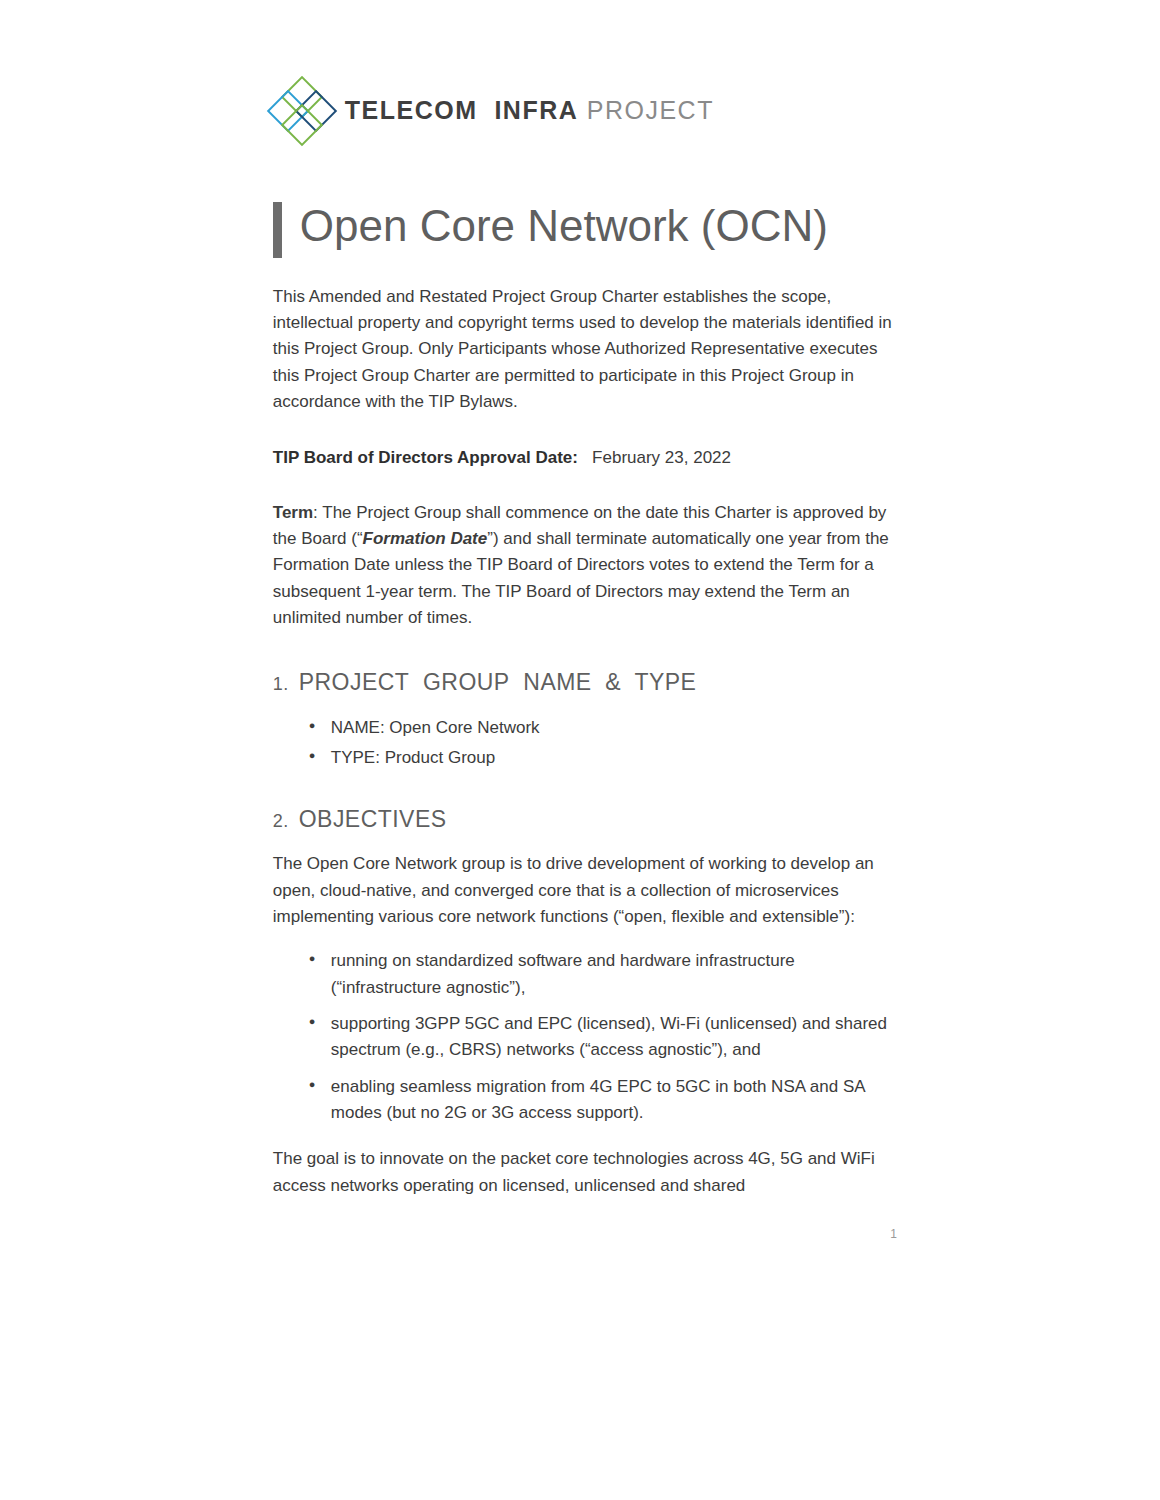TELECOM INFRA PROJECT
Open Core Network (OCN)
This Amended and Restated Project Group Charter establishes the scope, intellectual property and copyright terms used to develop the materials identified in this Project Group. Only Participants whose Authorized Representative executes this Project Group Charter are permitted to participate in this Project Group in accordance with the TIP Bylaws.
TIP Board of Directors Approval Date: February 23, 2022
Term: The Project Group shall commence on the date this Charter is approved by the Board (“Formation Date”) and shall terminate automatically one year from the Formation Date unless the TIP Board of Directors votes to extend the Term for a subsequent 1-year term. The TIP Board of Directors may extend the Term an unlimited number of times.
1. PROJECT GROUP NAME & TYPE
NAME: Open Core Network
TYPE: Product Group
2. OBJECTIVES
The Open Core Network group is to drive development of working to develop an open, cloud-native, and converged core that is a collection of microservices implementing various core network functions (“open, flexible and extensible”):
running on standardized software and hardware infrastructure (“infrastructure agnostic”),
supporting 3GPP 5GC and EPC (licensed), Wi-Fi (unlicensed) and shared spectrum (e.g., CBRS) networks (“access agnostic”), and
enabling seamless migration from 4G EPC to 5GC in both NSA and SA modes (but no 2G or 3G access support).
The goal is to innovate on the packet core technologies across 4G, 5G and WiFi access networks operating on licensed, unlicensed and shared
1